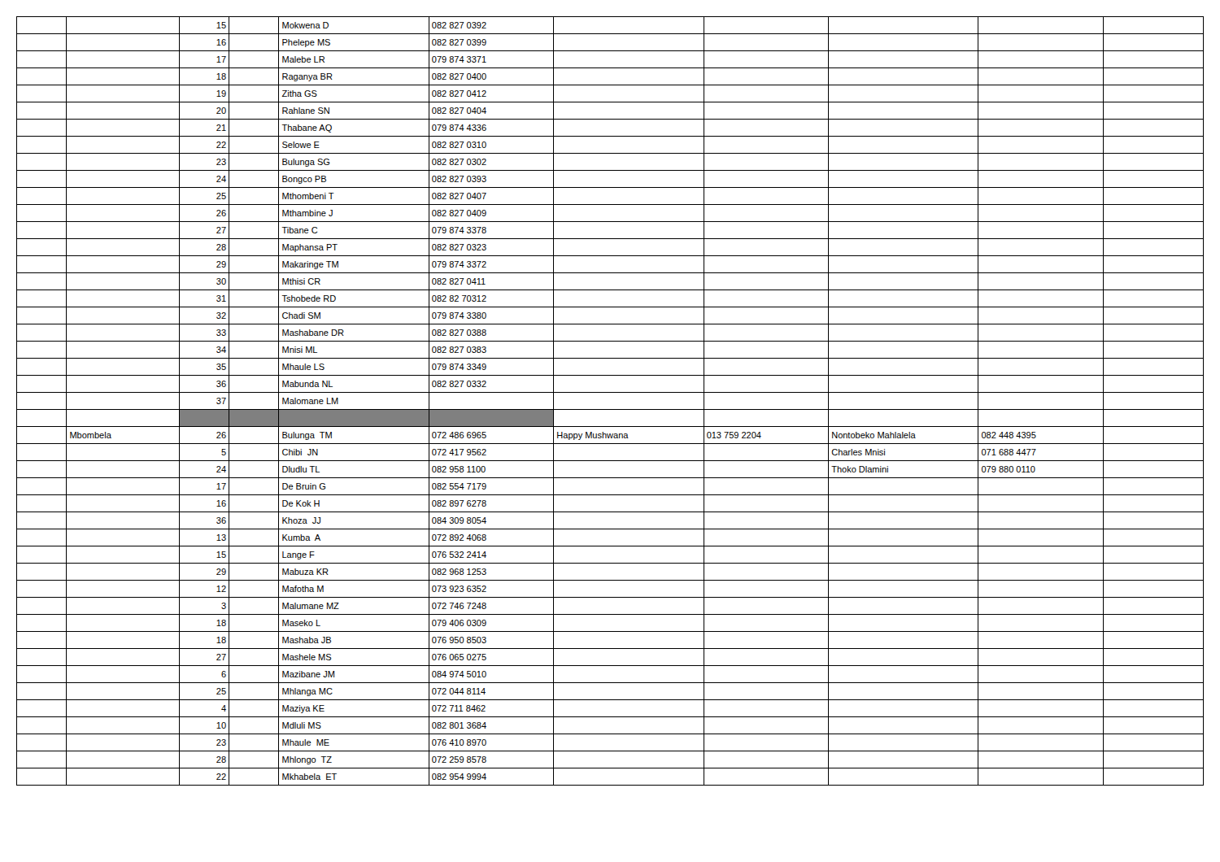| | | 15 | | Mokwena D | 082 827 0392 | | | | | |
| | | 16 | | Phelepe MS | 082 827 0399 | | | | | |
| | | 17 | | Malebe LR | 079 874 3371 | | | | | |
| | | 18 | | Raganya BR | 082 827 0400 | | | | | |
| | | 19 | | Zitha GS | 082 827 0412 | | | | | |
| | | 20 | | Rahlane SN | 082 827 0404 | | | | | |
| | | 21 | | Thabane AQ | 079 874 4336 | | | | | |
| | | 22 | | Selowe E | 082 827 0310 | | | | | |
| | | 23 | | Bulunga SG | 082 827 0302 | | | | | |
| | | 24 | | Bongco PB | 082 827 0393 | | | | | |
| | | 25 | | Mthombeni T | 082 827 0407 | | | | | |
| | | 26 | | Mthambine J | 082 827 0409 | | | | | |
| | | 27 | | Tibane C | 079 874 3378 | | | | | |
| | | 28 | | Maphansa PT | 082 827 0323 | | | | | |
| | | 29 | | Makaringe TM | 079 874 3372 | | | | | |
| | | 30 | | Mthisi CR | 082 827 0411 | | | | | |
| | | 31 | | Tshobede RD | 082 82 70312 | | | | | |
| | | 32 | | Chadi SM | 079 874 3380 | | | | | |
| | | 33 | | Mashabane DR | 082 827 0388 | | | | | |
| | | 34 | | Mnisi ML | 082 827 0383 | | | | | |
| | | 35 | | Mhaule LS | 079 874 3349 | | | | | |
| | | 36 | | Mabunda NL | 082 827 0332 | | | | | |
| | | 37 | | Malomane LM | | | | | | |
| | Mbombela | 26 | | Bulunga TM | 072 486 6965 | Happy Mushwana | 013 759 2204 | Nontobeko Mahlalela | 082 448 4395 | |
| | | 5 | | Chibi JN | 072 417 9562 | | | Charles Mnisi | 071 688 4477 | |
| | | 24 | | Dludlu TL | 082 958 1100 | | | Thoko Dlamini | 079 880 0110 | |
| | | 17 | | De Bruin G | 082 554 7179 | | | | | |
| | | 16 | | De Kok H | 082 897 6278 | | | | | |
| | | 36 | | Khoza JJ | 084 309 8054 | | | | | |
| | | 13 | | Kumba A | 072 892 4068 | | | | | |
| | | 15 | | Lange F | 076 532 2414 | | | | | |
| | | 29 | | Mabuza KR | 082 968 1253 | | | | | |
| | | 12 | | Mafotha M | 073 923 6352 | | | | | |
| | | 3 | | Malumane MZ | 072 746 7248 | | | | | |
| | | 18 | | Maseko L | 079 406 0309 | | | | | |
| | | 18 | | Mashaba JB | 076 950 8503 | | | | | |
| | | 27 | | Mashele MS | 076 065 0275 | | | | | |
| | | 6 | | Mazibane JM | 084 974 5010 | | | | | |
| | | 25 | | Mhlanga MC | 072 044 8114 | | | | | |
| | | 4 | | Maziya KE | 072 711 8462 | | | | | |
| | | 10 | | Mdluli MS | 082 801 3684 | | | | | |
| | | 23 | | Mhaule ME | 076 410 8970 | | | | | |
| | | 28 | | Mhlongo TZ | 072 259 8578 | | | | | |
| | | 22 | | Mkhabela ET | 082 954 9994 | | | | | |